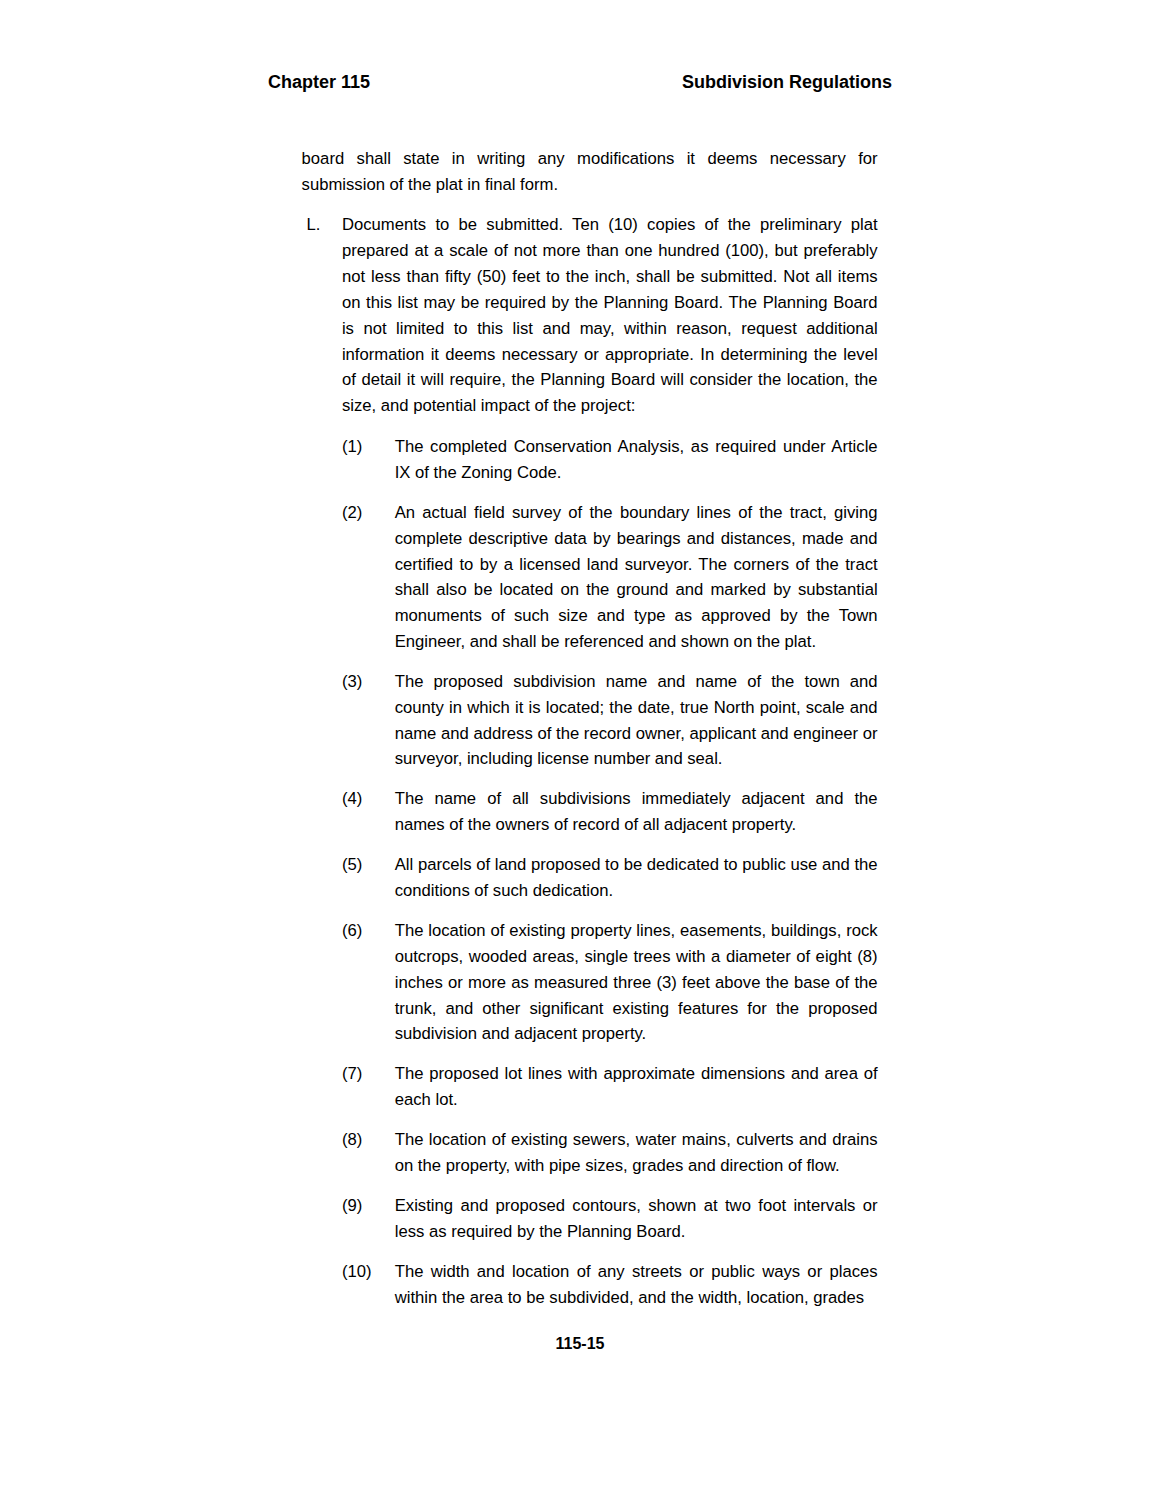Chapter 115
Subdivision Regulations
board shall state in writing any modifications it deems necessary for submission of the plat in final form.
L.
Documents to be submitted. Ten (10) copies of the preliminary plat prepared at a scale of not more than one hundred (100), but preferably not less than fifty (50) feet to the inch, shall be submitted. Not all items on this list may be required by the Planning Board. The Planning Board is not limited to this list and may, within reason, request additional information it deems necessary or appropriate. In determining the level of detail it will require, the Planning Board will consider the location, the size, and potential impact of the project:
(1) The completed Conservation Analysis, as required under Article IX of the Zoning Code.
(2) An actual field survey of the boundary lines of the tract, giving complete descriptive data by bearings and distances, made and certified to by a licensed land surveyor. The corners of the tract shall also be located on the ground and marked by substantial monuments of such size and type as approved by the Town Engineer, and shall be referenced and shown on the plat.
(3) The proposed subdivision name and name of the town and county in which it is located; the date, true North point, scale and name and address of the record owner, applicant and engineer or surveyor, including license number and seal.
(4) The name of all subdivisions immediately adjacent and the names of the owners of record of all adjacent property.
(5) All parcels of land proposed to be dedicated to public use and the conditions of such dedication.
(6) The location of existing property lines, easements, buildings, rock outcrops, wooded areas, single trees with a diameter of eight (8) inches or more as measured three (3) feet above the base of the trunk, and other significant existing features for the proposed subdivision and adjacent property.
(7) The proposed lot lines with approximate dimensions and area of each lot.
(8) The location of existing sewers, water mains, culverts and drains on the property, with pipe sizes, grades and direction of flow.
(9) Existing and proposed contours, shown at two foot intervals or less as required by the Planning Board.
(10) The width and location of any streets or public ways or places within the area to be subdivided, and the width, location, grades
115-15